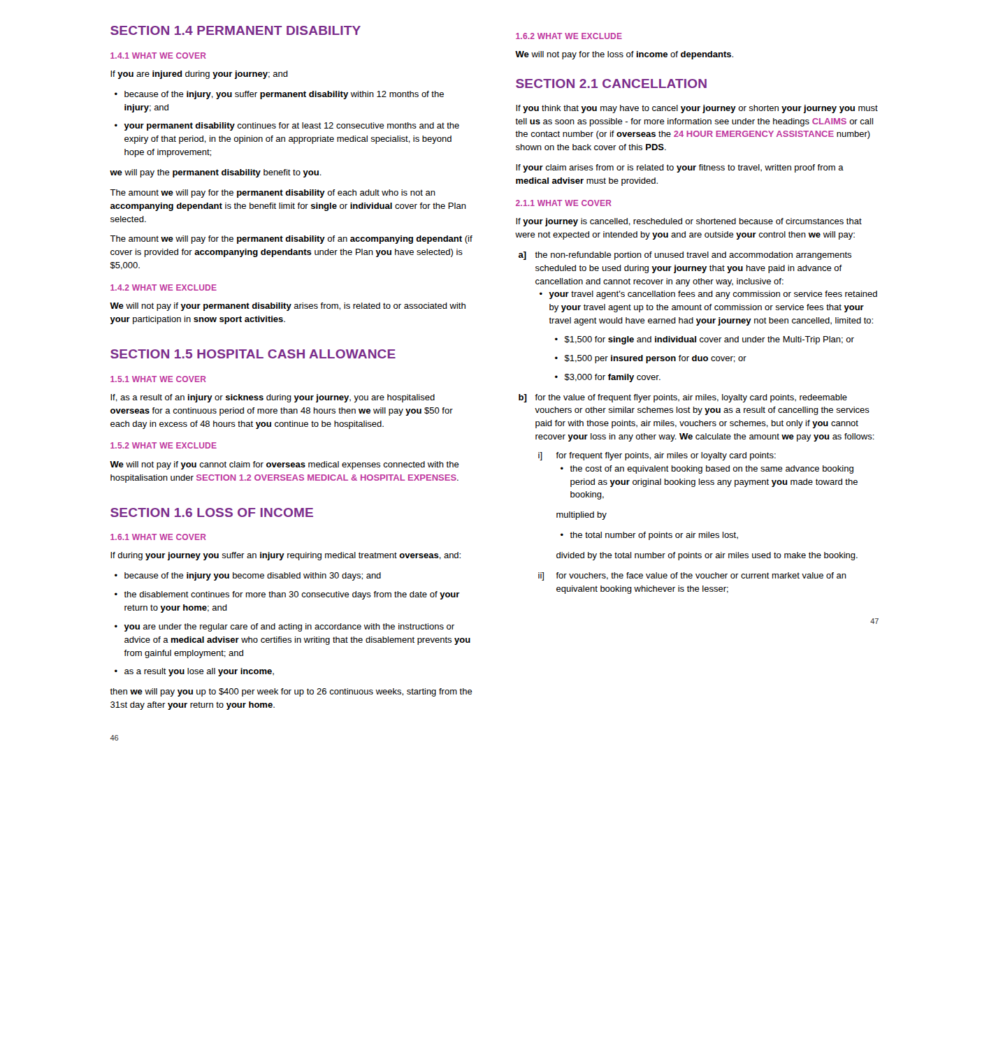SECTION 1.4 PERMANENT DISABILITY
1.4.1 WHAT WE COVER
If you are injured during your journey; and
because of the injury, you suffer permanent disability within 12 months of the injury; and
your permanent disability continues for at least 12 consecutive months and at the expiry of that period, in the opinion of an appropriate medical specialist, is beyond hope of improvement;
we will pay the permanent disability benefit to you.
The amount we will pay for the permanent disability of each adult who is not an accompanying dependant is the benefit limit for single or individual cover for the Plan selected.
The amount we will pay for the permanent disability of an accompanying dependant (if cover is provided for accompanying dependants under the Plan you have selected) is $5,000.
1.4.2 WHAT WE EXCLUDE
We will not pay if your permanent disability arises from, is related to or associated with your participation in snow sport activities.
SECTION 1.5 HOSPITAL CASH ALLOWANCE
1.5.1 WHAT WE COVER
If, as a result of an injury or sickness during your journey, you are hospitalised overseas for a continuous period of more than 48 hours then we will pay you $50 for each day in excess of 48 hours that you continue to be hospitalised.
1.5.2 WHAT WE EXCLUDE
We will not pay if you cannot claim for overseas medical expenses connected with the hospitalisation under SECTION 1.2 OVERSEAS MEDICAL & HOSPITAL EXPENSES.
SECTION 1.6 LOSS OF INCOME
1.6.1 WHAT WE COVER
If during your journey you suffer an injury requiring medical treatment overseas, and:
because of the injury you become disabled within 30 days; and
the disablement continues for more than 30 consecutive days from the date of your return to your home; and
you are under the regular care of and acting in accordance with the instructions or advice of a medical adviser who certifies in writing that the disablement prevents you from gainful employment; and
as a result you lose all your income,
then we will pay you up to $400 per week for up to 26 continuous weeks, starting from the 31st day after your return to your home.
46
1.6.2 WHAT WE EXCLUDE
We will not pay for the loss of income of dependants.
SECTION 2.1 CANCELLATION
If you think that you may have to cancel your journey or shorten your journey you must tell us as soon as possible - for more information see under the headings CLAIMS or call the contact number (or if overseas the 24 HOUR EMERGENCY ASSISTANCE number) shown on the back cover of this PDS.
If your claim arises from or is related to your fitness to travel, written proof from a medical adviser must be provided.
2.1.1 WHAT WE COVER
If your journey is cancelled, rescheduled or shortened because of circumstances that were not expected or intended by you and are outside your control then we will pay:
a] the non-refundable portion of unused travel and accommodation arrangements scheduled to be used during your journey that you have paid in advance of cancellation and cannot recover in any other way, inclusive of:
your travel agent's cancellation fees and any commission or service fees retained by your travel agent up to the amount of commission or service fees that your travel agent would have earned had your journey not been cancelled, limited to:
$1,500 for single and individual cover and under the Multi-Trip Plan; or
$1,500 per insured person for duo cover; or
$3,000 for family cover.
b] for the value of frequent flyer points, air miles, loyalty card points, redeemable vouchers or other similar schemes lost by you as a result of cancelling the services paid for with those points, air miles, vouchers or schemes, but only if you cannot recover your loss in any other way. We calculate the amount we pay you as follows:
i] for frequent flyer points, air miles or loyalty card points:
the cost of an equivalent booking based on the same advance booking period as your original booking less any payment you made toward the booking,
multiplied by
the total number of points or air miles lost,
divided by the total number of points or air miles used to make the booking.
ii] for vouchers, the face value of the voucher or current market value of an equivalent booking whichever is the lesser;
47